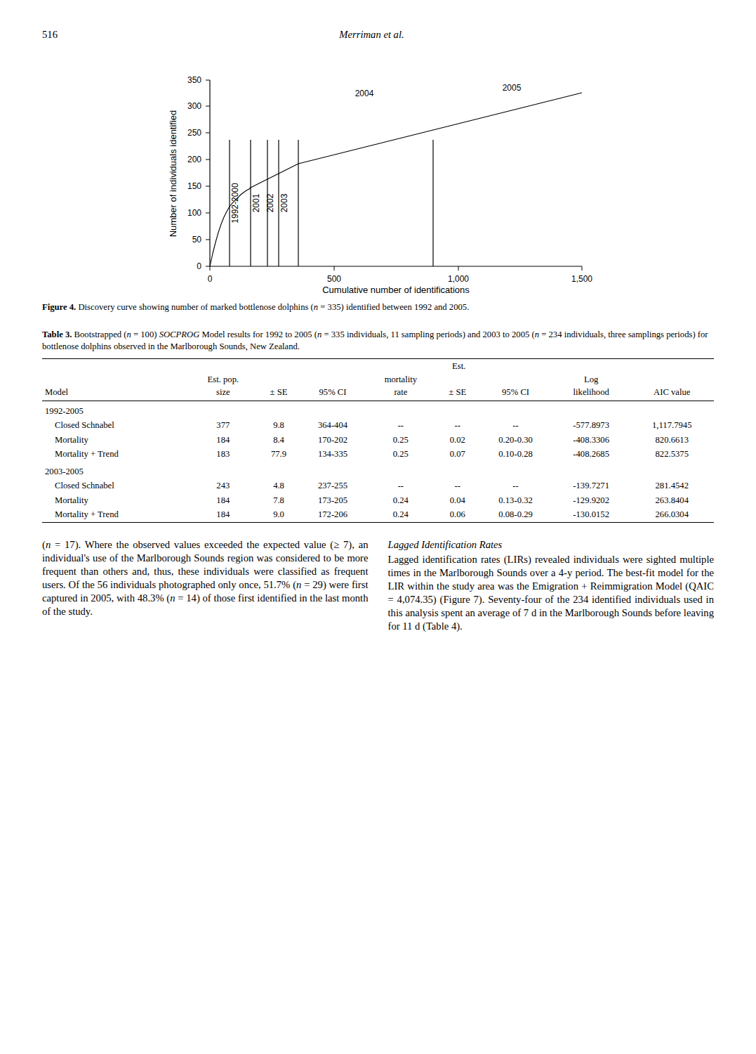516 Merriman et al.
0 50 100 150 200 250 300 350 0 500 1,000 1,500 Cumulative number of identifications Number of individuals identified 1992-2000 2001 2002 2003 2004 2005
Figure 4. Discovery curve showing number of marked bottlenose dolphins (n = 335) identified between 1992 and 2005.
Table 3. Bootstrapped (n = 100) SOCPROG Model results for 1992 to 2005 (n = 335 individuals, 11 sampling periods) and 2003 to 2005 (n = 234 individuals, three samplings periods) for bottlenose dolphins observed in the Marlborough Sounds, New Zealand.
| | | Est. | |
| --- | --- | --- | --- |
| | Est. pop. | | | mortality | | | Log | |
| Model | size | ± SE | 95% CI | rate | ± SE | 95% CI | likelihood | AIC value |
| 1992-2005 |
| Closed Schnabel | 377 | 9.8 | 364-404 | -- | -- | -- | -577.8973 | 1,117.7945 |
| Mortality | 184 | 8.4 | 170-202 | 0.25 | 0.02 | 0.20-0.30 | -408.3306 | 820.6613 |
| Mortality + Trend | 183 | 77.9 | 134-335 | 0.25 | 0.07 | 0.10-0.28 | -408.2685 | 822.5375 |
| 2003-2005 |
| Closed Schnabel | 243 | 4.8 | 237-255 | -- | -- | -- | -139.7271 | 281.4542 |
| Mortality | 184 | 7.8 | 173-205 | 0.24 | 0.04 | 0.13-0.32 | -129.9202 | 263.8404 |
| Mortality + Trend | 184 | 9.0 | 172-206 | 0.24 | 0.06 | 0.08-0.29 | -130.0152 | 266.0304 |
(n = 17). Where the observed values exceeded the expected value (≥ 7), an individual's use of the Marlborough Sounds region was considered to be more frequent than others and, thus, these individuals were classified as frequent users. Of the 56 individuals photographed only once, 51.7% (n = 29) were first captured in 2005, with 48.3% (n = 14) of those first identified in the last month of the study.
Lagged Identification Rates
Lagged identification rates (LIRs) revealed individuals were sighted multiple times in the Marlborough Sounds over a 4-y period. The best-fit model for the LIR within the study area was the Emigration + Reimmigration Model (QAIC = 4,074.35) (Figure 7). Seventy-four of the 234 identified individuals used in this analysis spent an average of 7 d in the Marlborough Sounds before leaving for 11 d (Table 4).